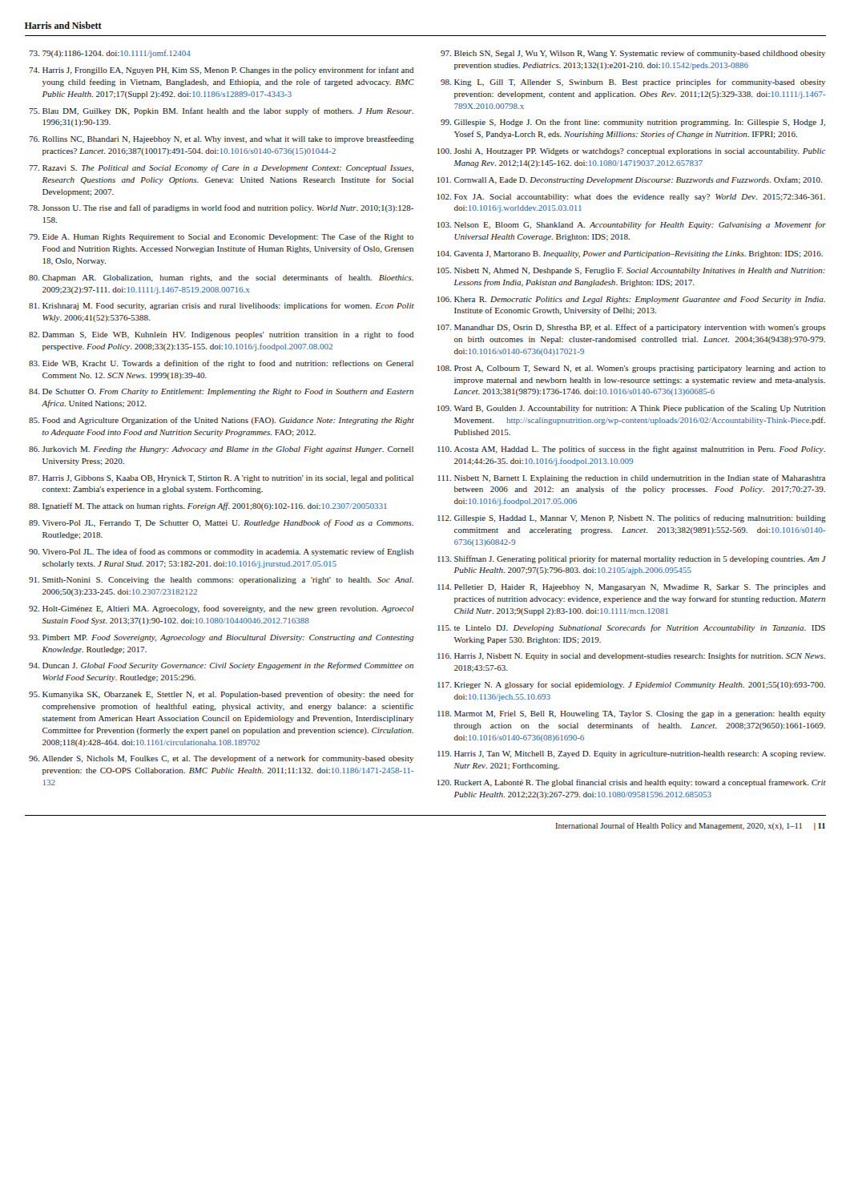Harris and Nisbett
79(4):1186-1204. doi:10.1111/jomf.12404
Harris J, Frongillo EA, Nguyen PH, Kim SS, Menon P. Changes in the policy environment for infant and young child feeding in Vietnam, Bangladesh, and Ethiopia, and the role of targeted advocacy. BMC Public Health. 2017;17(Suppl 2):492. doi:10.1186/s12889-017-4343-3
Blau DM, Guilkey DK, Popkin BM. Infant health and the labor supply of mothers. J Hum Resour. 1996;31(1):90-139.
Rollins NC, Bhandari N, Hajeebhoy N, et al. Why invest, and what it will take to improve breastfeeding practices? Lancet. 2016;387(10017):491-504. doi:10.1016/s0140-6736(15)01044-2
Razavi S. The Political and Social Economy of Care in a Development Context: Conceptual Issues, Research Questions and Policy Options. Geneva: United Nations Research Institute for Social Development; 2007.
Jonsson U. The rise and fall of paradigms in world food and nutrition policy. World Nutr. 2010;1(3):128-158.
Eide A. Human Rights Requirement to Social and Economic Development: The Case of the Right to Food and Nutrition Rights. Accessed Norwegian Institute of Human Rights, University of Oslo, Grensen 18, Oslo, Norway.
Chapman AR. Globalization, human rights, and the social determinants of health. Bioethics. 2009;23(2):97-111. doi:10.1111/j.1467-8519.2008.00716.x
Krishnaraj M. Food security, agrarian crisis and rural livelihoods: implications for women. Econ Polit Wkly. 2006;41(52):5376-5388.
Damman S, Eide WB, Kuhnlein HV. Indigenous peoples' nutrition transition in a right to food perspective. Food Policy. 2008;33(2):135-155. doi:10.1016/j.foodpol.2007.08.002
Eide WB, Kracht U. Towards a definition of the right to food and nutrition: reflections on General Comment No. 12. SCN News. 1999(18):39-40.
De Schutter O. From Charity to Entitlement: Implementing the Right to Food in Southern and Eastern Africa. United Nations; 2012.
Food and Agriculture Organization of the United Nations (FAO). Guidance Note: Integrating the Right to Adequate Food into Food and Nutrition Security Programmes. FAO; 2012.
Jurkovich M. Feeding the Hungry: Advocacy and Blame in the Global Fight against Hunger. Cornell University Press; 2020.
Harris J, Gibbons S, Kaaba OB, Hrynick T, Stirton R. A 'right to nutrition' in its social, legal and political context: Zambia's experience in a global system. Forthcoming.
Ignatieff M. The attack on human rights. Foreign Aff. 2001;80(6):102-116. doi:10.2307/20050331
Vivero-Pol JL, Ferrando T, De Schutter O, Mattei U. Routledge Handbook of Food as a Commons. Routledge; 2018.
Vivero-Pol JL. The idea of food as commons or commodity in academia. A systematic review of English scholarly texts. J Rural Stud. 2017; 53:182-201. doi:10.1016/j.jrurstud.2017.05.015
Smith-Nonini S. Conceiving the health commons: operationalizing a 'right' to health. Soc Anal. 2006;50(3):233-245. doi:10.2307/23182122
Holt-Giménez E, Altieri MA. Agroecology, food sovereignty, and the new green revolution. Agroecol Sustain Food Syst. 2013;37(1):90-102. doi:10.1080/10440046.2012.716388
Pimbert MP. Food Sovereignty, Agroecology and Biocultural Diversity: Constructing and Contesting Knowledge. Routledge; 2017.
Duncan J. Global Food Security Governance: Civil Society Engagement in the Reformed Committee on World Food Security. Routledge; 2015:296.
Kumanyika SK, Obarzanek E, Stettler N, et al. Population-based prevention of obesity: the need for comprehensive promotion of healthful eating, physical activity, and energy balance: a scientific statement from American Heart Association Council on Epidemiology and Prevention, Interdisciplinary Committee for Prevention (formerly the expert panel on population and prevention science). Circulation. 2008;118(4):428-464. doi:10.1161/circulationaha.108.189702
Allender S, Nichols M, Foulkes C, et al. The development of a network for community-based obesity prevention: the CO-OPS Collaboration. BMC Public Health. 2011;11:132. doi:10.1186/1471-2458-11-132
Bleich SN, Segal J, Wu Y, Wilson R, Wang Y. Systematic review of community-based childhood obesity prevention studies. Pediatrics. 2013;132(1):e201-210. doi:10.1542/peds.2013-0886
King L, Gill T, Allender S, Swinburn B. Best practice principles for community-based obesity prevention: development, content and application. Obes Rev. 2011;12(5):329-338. doi:10.1111/j.1467-789X.2010.00798.x
Gillespie S, Hodge J. On the front line: community nutrition programming. In: Gillespie S, Hodge J, Yosef S, Pandya-Lorch R, eds. Nourishing Millions: Stories of Change in Nutrition. IFPRI; 2016.
Joshi A, Houtzager PP. Widgets or watchdogs? conceptual explorations in social accountability. Public Manag Rev. 2012;14(2):145-162. doi:10.1080/14719037.2012.657837
Cornwall A, Eade D. Deconstructing Development Discourse: Buzzwords and Fuzzwords. Oxfam; 2010.
Fox JA. Social accountability: what does the evidence really say? World Dev. 2015;72:346-361. doi:10.1016/j.worlddev.2015.03.011
Nelson E, Bloom G, Shankland A. Accountability for Health Equity: Galvanising a Movement for Universal Health Coverage. Brighton: IDS; 2018.
Gaventa J, Martorano B. Inequality, Power and Participation–Revisiting the Links. Brighton: IDS; 2016.
Nisbett N, Ahmed N, Deshpande S, Feruglio F. Social Accountabilty Initatives in Health and Nutrition: Lessons from India, Pakistan and Bangladesh. Brighton: IDS; 2017.
Khera R. Democratic Politics and Legal Rights: Employment Guarantee and Food Security in India. Institute of Economic Growth, University of Delhi; 2013.
Manandhar DS, Osrin D, Shrestha BP, et al. Effect of a participatory intervention with women's groups on birth outcomes in Nepal: cluster-randomised controlled trial. Lancet. 2004;364(9438):970-979. doi:10.1016/s0140-6736(04)17021-9
Prost A, Colbourn T, Seward N, et al. Women's groups practising participatory learning and action to improve maternal and newborn health in low-resource settings: a systematic review and meta-analysis. Lancet. 2013;381(9879):1736-1746. doi:10.1016/s0140-6736(13)60685-6
Ward B, Goulden J. Accountability for nutrition: A Think Piece publication of the Scaling Up Nutrition Movement. http://scalingupnutrition.org/wp-content/uploads/2016/02/Accountability-Think-Piece.pdf. Published 2015.
Acosta AM, Haddad L. The politics of success in the fight against malnutrition in Peru. Food Policy. 2014;44:26-35. doi:10.1016/j.foodpol.2013.10.009
Nisbett N, Barnett I. Explaining the reduction in child undernutrition in the Indian state of Maharashtra between 2006 and 2012: an analysis of the policy processes. Food Policy. 2017;70:27-39. doi:10.1016/j.foodpol.2017.05.006
Gillespie S, Haddad L, Mannar V, Menon P, Nisbett N. The politics of reducing malnutrition: building commitment and accelerating progress. Lancet. 2013;382(9891):552-569. doi:10.1016/s0140-6736(13)60842-9
Shiffman J. Generating political priority for maternal mortality reduction in 5 developing countries. Am J Public Health. 2007;97(5):796-803. doi:10.2105/ajph.2006.095455
Pelletier D, Haider R, Hajeebhoy N, Mangasaryan N, Mwadime R, Sarkar S. The principles and practices of nutrition advocacy: evidence, experience and the way forward for stunting reduction. Matern Child Nutr. 2013;9(Suppl 2):83-100. doi:10.1111/mcn.12081
te Lintelo DJ. Developing Subnational Scorecards for Nutrition Accountability in Tanzania. IDS Working Paper 530. Brighton: IDS; 2019.
Harris J, Nisbett N. Equity in social and development-studies research: Insights for nutrition. SCN News. 2018;43:57-63.
Krieger N. A glossary for social epidemiology. J Epidemiol Community Health. 2001;55(10):693-700. doi:10.1136/jech.55.10.693
Marmot M, Friel S, Bell R, Houweling TA, Taylor S. Closing the gap in a generation: health equity through action on the social determinants of health. Lancet. 2008;372(9650):1661-1669. doi:10.1016/s0140-6736(08)61690-6
Harris J, Tan W, Mitchell B, Zayed D. Equity in agriculture-nutrition-health research: A scoping review. Nutr Rev. 2021; Forthcoming.
Ruckert A, Labonté R. The global financial crisis and health equity: toward a conceptual framework. Crit Public Health. 2012;22(3):267-279. doi:10.1080/09581596.2012.685053
International Journal of Health Policy and Management, 2020, x(x), 1–11 | 11